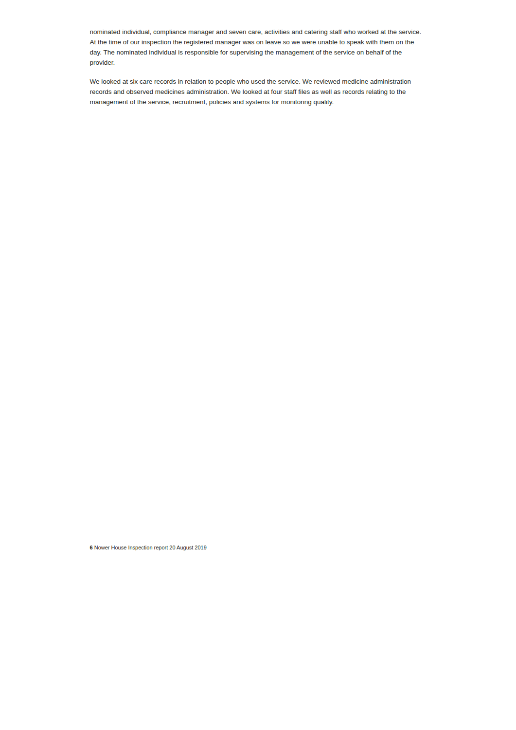nominated individual, compliance manager and seven care, activities and catering staff who worked at the service. At the time of our inspection the registered manager was on leave so we were unable to speak with them on the day. The nominated individual is responsible for supervising the management of the service on behalf of the provider.
We looked at six care records in relation to people who used the service. We reviewed medicine administration records and observed medicines administration. We looked at four staff files as well as records relating to the management of the service, recruitment, policies and systems for monitoring quality.
6 Nower House Inspection report 20 August 2019